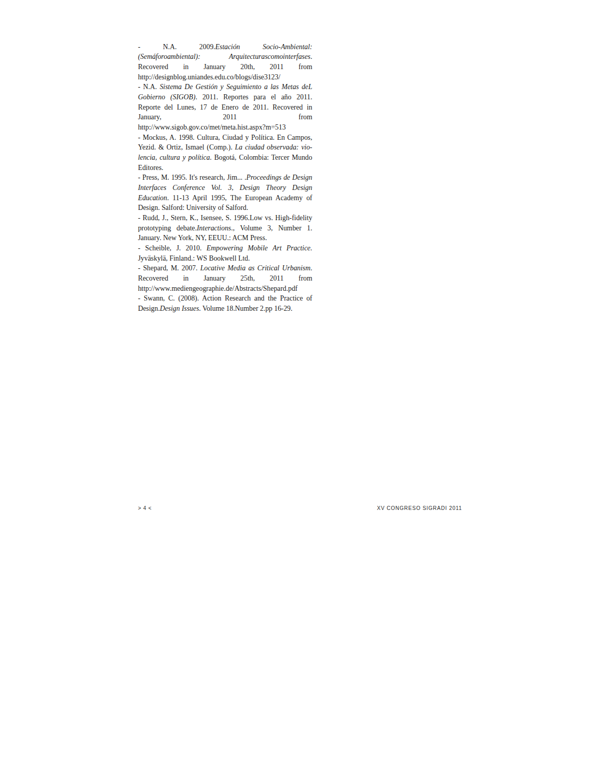- N.A. 2009.Estación Socio-Ambiental: (Semáforoambiental): Arquitecturascomointerfases. Recovered in January 20th, 2011 from http://designblog.uniandes.edu.co/blogs/dise3123/
- N.A. Sistema De Gestión y Seguimiento a las Metas deL Gobierno (SIGOB). 2011. Reportes para el año 2011. Reporte del Lunes, 17 de Enero de 2011. Recovered in January, 2011 from http://www.sigob.gov.co/met/meta.hist.aspx?m=513
- Mockus, A. 1998. Cultura, Ciudad y Política. En Campos, Yezid. & Ortiz, Ismael (Comp.). La ciudad observada: violencia, cultura y política. Bogotá, Colombia: Tercer Mundo Editores.
- Press, M. 1995. It's research, Jim... .Proceedings de Design Interfaces Conference Vol. 3, Design Theory Design Education. 11-13 April 1995, The European Academy of Design. Salford: University of Salford.
- Rudd, J., Stern, K., Isensee, S. 1996.Low vs. High-fidelity prototyping debate.Interactions., Volume 3, Number 1. January. New York, NY, EEUU.: ACM Press.
- Scheible, J. 2010. Empowering Mobile Art Practice. Jyväskylä, Finland.: WS Bookwell Ltd.
- Shepard, M. 2007. Locative Media as Critical Urbanism. Recovered in January 25th, 2011 from http://www.mediengeographie.de/Abstracts/Shepard.pdf
- Swann, C. (2008). Action Research and the Practice of Design.Design Issues. Volume 18.Number 2.pp 16-29.
> 4 <
XV CONGRESO SIGRADI 2011